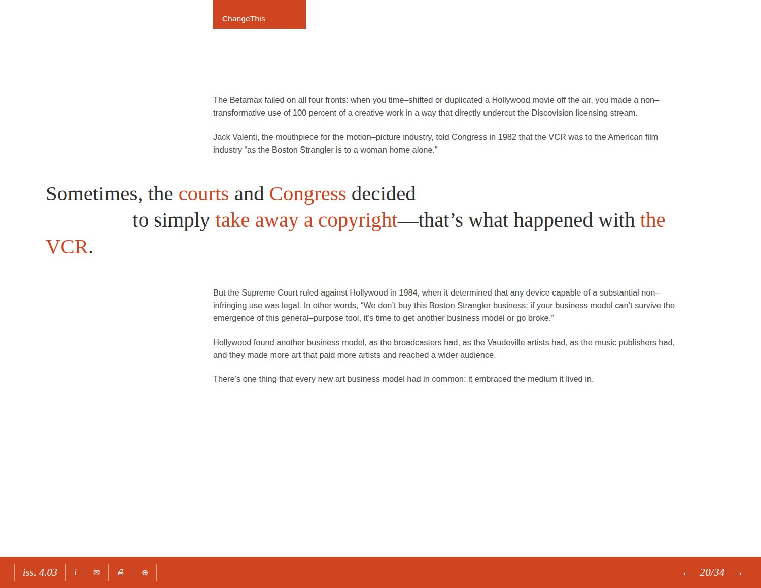ChangeThis
The Betamax failed on all four fronts: when you time–shifted or duplicated a Hollywood movie off the air, you made a non–transformative use of 100 percent of a creative work in a way that directly undercut the Discovision licensing stream.
Jack Valenti, the mouthpiece for the motion–picture industry, told Congress in 1982 that the VCR was to the American film industry “as the Boston Strangler is to a woman home alone.”
Sometimes, the courts and Congress decided to simply take away a copyright—that’s what happened with the VCR.
But the Supreme Court ruled against Hollywood in 1984, when it determined that any device capable of a substantial non–infringing use was legal. In other words, “We don’t buy this Boston Strangler business: if your business model can’t survive the emergence of this general–purpose tool, it’s time to get another business model or go broke.”
Hollywood found another business model, as the broadcasters had, as the Vaudeville artists had, as the music publishers had, and they made more art that paid more artists and reached a wider audience.
There’s one thing that every new art business model had in common: it embraced the medium it lived in.
iss. 4.03
i
✉
🖨
⊕
← 20/34 →